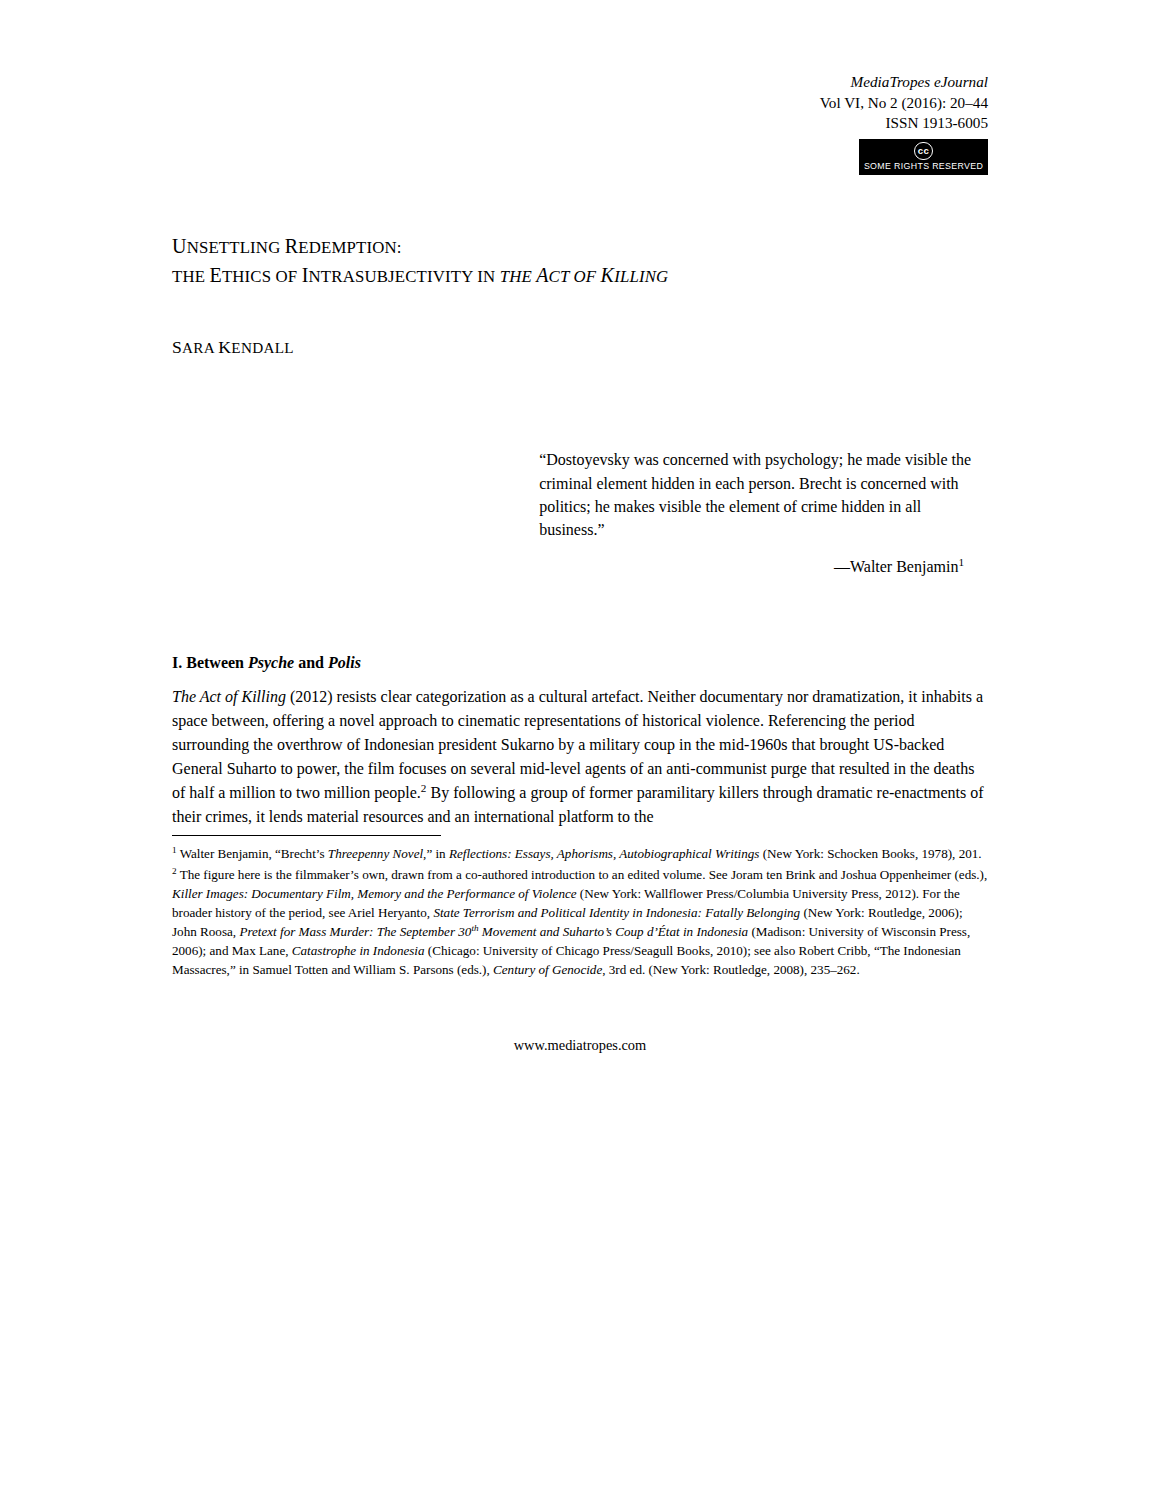MediaTropes eJournal
Vol VI, No 2 (2016): 20–44
ISSN 1913-6005
cc SOME RIGHTS RESERVED
UNSETTLING REDEMPTION:
THE ETHICS OF INTRASUBJECTIVITY IN THE ACT OF KILLING
SARA KENDALL
“Dostoyevsky was concerned with psychology; he made visible the criminal element hidden in each person. Brecht is concerned with politics; he makes visible the element of crime hidden in all business.”
—Walter Benjamin1
I. Between Psyche and Polis
The Act of Killing (2012) resists clear categorization as a cultural artefact. Neither documentary nor dramatization, it inhabits a space between, offering a novel approach to cinematic representations of historical violence. Referencing the period surrounding the overthrow of Indonesian president Sukarno by a military coup in the mid-1960s that brought US-backed General Suharto to power, the film focuses on several mid-level agents of an anti-communist purge that resulted in the deaths of half a million to two million people.2 By following a group of former paramilitary killers through dramatic re-enactments of their crimes, it lends material resources and an international platform to the
1 Walter Benjamin, “Brecht’s Threepenny Novel,” in Reflections: Essays, Aphorisms, Autobiographical Writings (New York: Schocken Books, 1978), 201.
2 The figure here is the filmmaker’s own, drawn from a co-authored introduction to an edited volume. See Joram ten Brink and Joshua Oppenheimer (eds.), Killer Images: Documentary Film, Memory and the Performance of Violence (New York: Wallflower Press/Columbia University Press, 2012). For the broader history of the period, see Ariel Heryanto, State Terrorism and Political Identity in Indonesia: Fatally Belonging (New York: Routledge, 2006); John Roosa, Pretext for Mass Murder: The September 30th Movement and Suharto’s Coup d’État in Indonesia (Madison: University of Wisconsin Press, 2006); and Max Lane, Catastrophe in Indonesia (Chicago: University of Chicago Press/Seagull Books, 2010); see also Robert Cribb, “The Indonesian Massacres,” in Samuel Totten and William S. Parsons (eds.), Century of Genocide, 3rd ed. (New York: Routledge, 2008), 235–262.
www.mediatropes.com